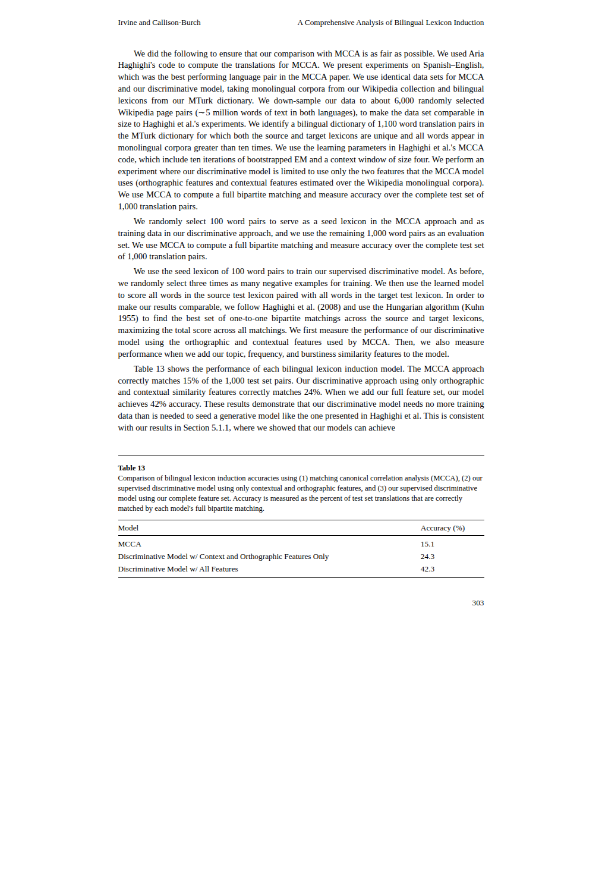Irvine and Callison-Burch
A Comprehensive Analysis of Bilingual Lexicon Induction
We did the following to ensure that our comparison with MCCA is as fair as possible. We used Aria Haghighi's code to compute the translations for MCCA. We present experiments on Spanish–English, which was the best performing language pair in the MCCA paper. We use identical data sets for MCCA and our discriminative model, taking monolingual corpora from our Wikipedia collection and bilingual lexicons from our MTurk dictionary. We down-sample our data to about 6,000 randomly selected Wikipedia page pairs (∼5 million words of text in both languages), to make the data set comparable in size to Haghighi et al.'s experiments. We identify a bilingual dictionary of 1,100 word translation pairs in the MTurk dictionary for which both the source and target lexicons are unique and all words appear in monolingual corpora greater than ten times. We use the learning parameters in Haghighi et al.'s MCCA code, which include ten iterations of bootstrapped EM and a context window of size four. We perform an experiment where our discriminative model is limited to use only the two features that the MCCA model uses (orthographic features and contextual features estimated over the Wikipedia monolingual corpora). We use MCCA to compute a full bipartite matching and measure accuracy over the complete test set of 1,000 translation pairs.
We randomly select 100 word pairs to serve as a seed lexicon in the MCCA approach and as training data in our discriminative approach, and we use the remaining 1,000 word pairs as an evaluation set. We use MCCA to compute a full bipartite matching and measure accuracy over the complete test set of 1,000 translation pairs.
We use the seed lexicon of 100 word pairs to train our supervised discriminative model. As before, we randomly select three times as many negative examples for training. We then use the learned model to score all words in the source test lexicon paired with all words in the target test lexicon. In order to make our results comparable, we follow Haghighi et al. (2008) and use the Hungarian algorithm (Kuhn 1955) to find the best set of one-to-one bipartite matchings across the source and target lexicons, maximizing the total score across all matchings. We first measure the performance of our discriminative model using the orthographic and contextual features used by MCCA. Then, we also measure performance when we add our topic, frequency, and burstiness similarity features to the model.
Table 13 shows the performance of each bilingual lexicon induction model. The MCCA approach correctly matches 15% of the 1,000 test set pairs. Our discriminative approach using only orthographic and contextual similarity features correctly matches 24%. When we add our full feature set, our model achieves 42% accuracy. These results demonstrate that our discriminative model needs no more training data than is needed to seed a generative model like the one presented in Haghighi et al. This is consistent with our results in Section 5.1.1, where we showed that our models can achieve
Table 13 Comparison of bilingual lexicon induction accuracies using (1) matching canonical correlation analysis (MCCA), (2) our supervised discriminative model using only contextual and orthographic features, and (3) our supervised discriminative model using our complete feature set. Accuracy is measured as the percent of test set translations that are correctly matched by each model's full bipartite matching.
| Model | Accuracy (%) |
| --- | --- |
| MCCA | 15.1 |
| Discriminative Model w/ Context and Orthographic Features Only | 24.3 |
| Discriminative Model w/ All Features | 42.3 |
303